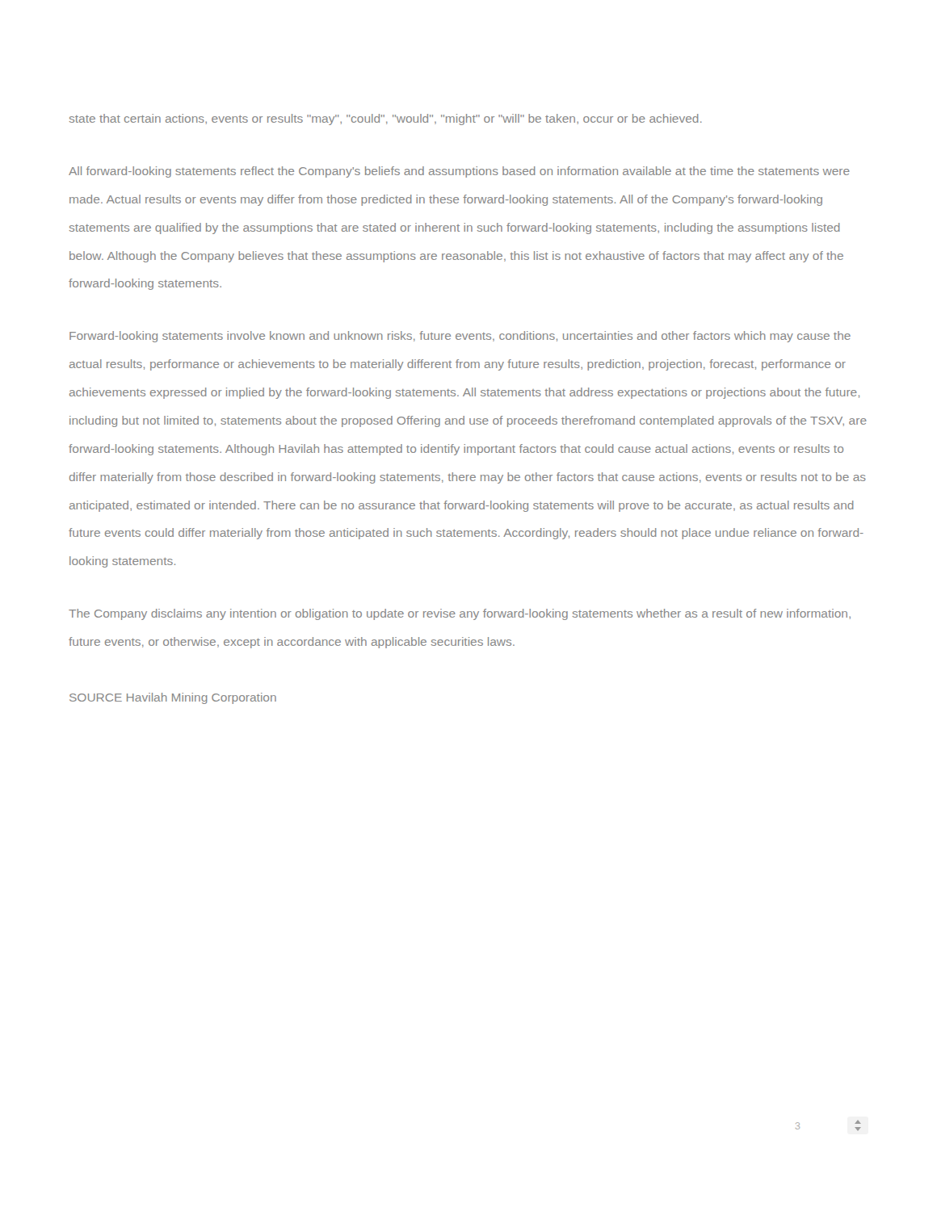state that certain actions, events or results "may", "could", "would", "might" or "will" be taken, occur or be achieved.
All forward-looking statements reflect the Company's beliefs and assumptions based on information available at the time the statements were made. Actual results or events may differ from those predicted in these forward-looking statements. All of the Company's forward-looking statements are qualified by the assumptions that are stated or inherent in such forward-looking statements, including the assumptions listed below. Although the Company believes that these assumptions are reasonable, this list is not exhaustive of factors that may affect any of the forward-looking statements.
Forward-looking statements involve known and unknown risks, future events, conditions, uncertainties and other factors which may cause the actual results, performance or achievements to be materially different from any future results, prediction, projection, forecast, performance or achievements expressed or implied by the forward-looking statements. All statements that address expectations or projections about the future, including but not limited to, statements about the proposed Offering and use of proceeds therefromand contemplated approvals of the TSXV, are forward-looking statements. Although Havilah has attempted to identify important factors that could cause actual actions, events or results to differ materially from those described in forward-looking statements, there may be other factors that cause actions, events or results not to be as anticipated, estimated or intended. There can be no assurance that forward-looking statements will prove to be accurate, as actual results and future events could differ materially from those anticipated in such statements. Accordingly, readers should not place undue reliance on forward-looking statements.
The Company disclaims any intention or obligation to update or revise any forward-looking statements whether as a result of new information, future events, or otherwise, except in accordance with applicable securities laws.
SOURCE Havilah Mining Corporation
3